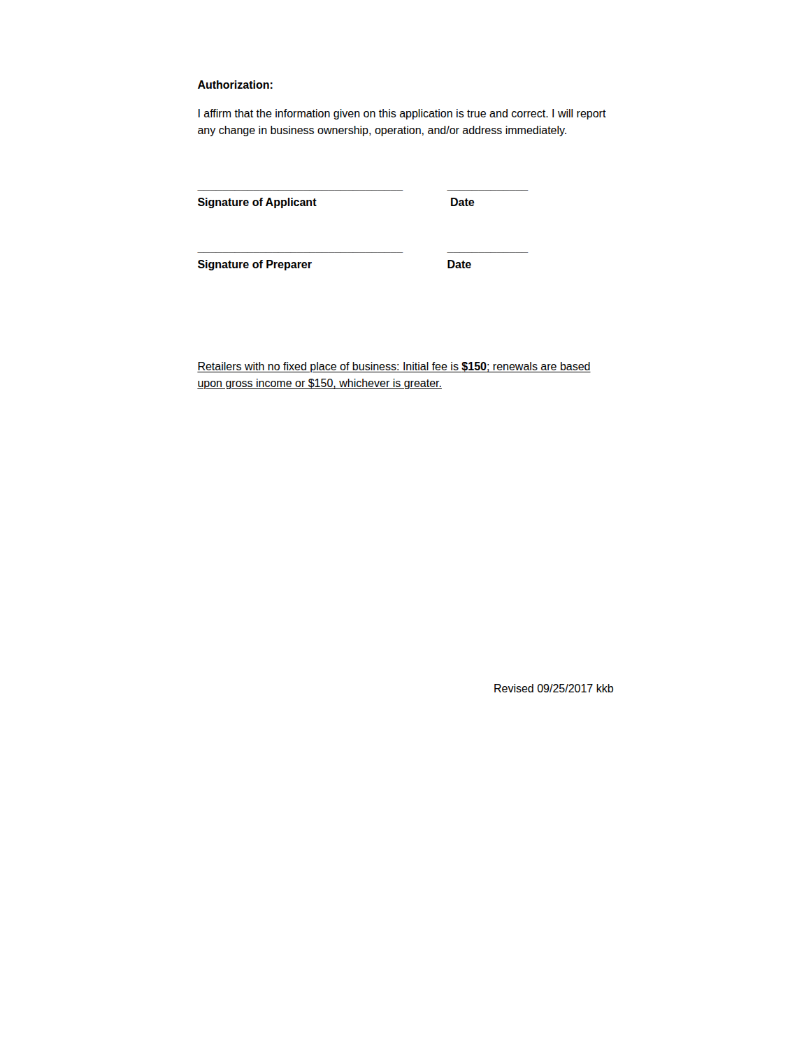Authorization:
I affirm that the information given on this application is true and correct. I will report any change in business ownership, operation, and/or address immediately.
| _________________________________ | _____________ |
| Signature of Applicant | Date |
| _________________________________ | _____________ |
| Signature of Preparer | Date |
Retailers with no fixed place of business: Initial fee is $150; renewals are based upon gross income or $150, whichever is greater.
Revised 09/25/2017 kkb